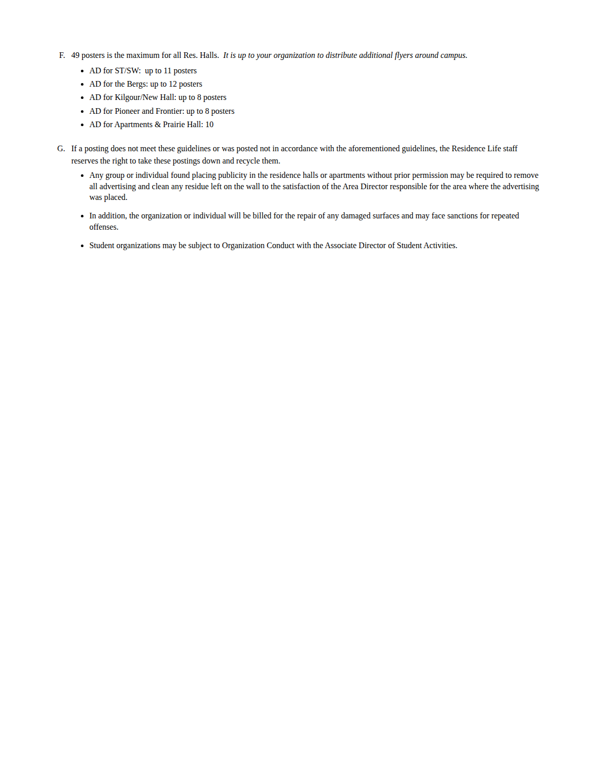49 posters is the maximum for all Res. Halls. It is up to your organization to distribute additional flyers around campus.
AD for ST/SW: up to 11 posters
AD for the Bergs: up to 12 posters
AD for Kilgour/New Hall: up to 8 posters
AD for Pioneer and Frontier: up to 8 posters
AD for Apartments & Prairie Hall: 10
If a posting does not meet these guidelines or was posted not in accordance with the aforementioned guidelines, the Residence Life staff reserves the right to take these postings down and recycle them.
Any group or individual found placing publicity in the residence halls or apartments without prior permission may be required to remove all advertising and clean any residue left on the wall to the satisfaction of the Area Director responsible for the area where the advertising was placed.
In addition, the organization or individual will be billed for the repair of any damaged surfaces and may face sanctions for repeated offenses.
Student organizations may be subject to Organization Conduct with the Associate Director of Student Activities.